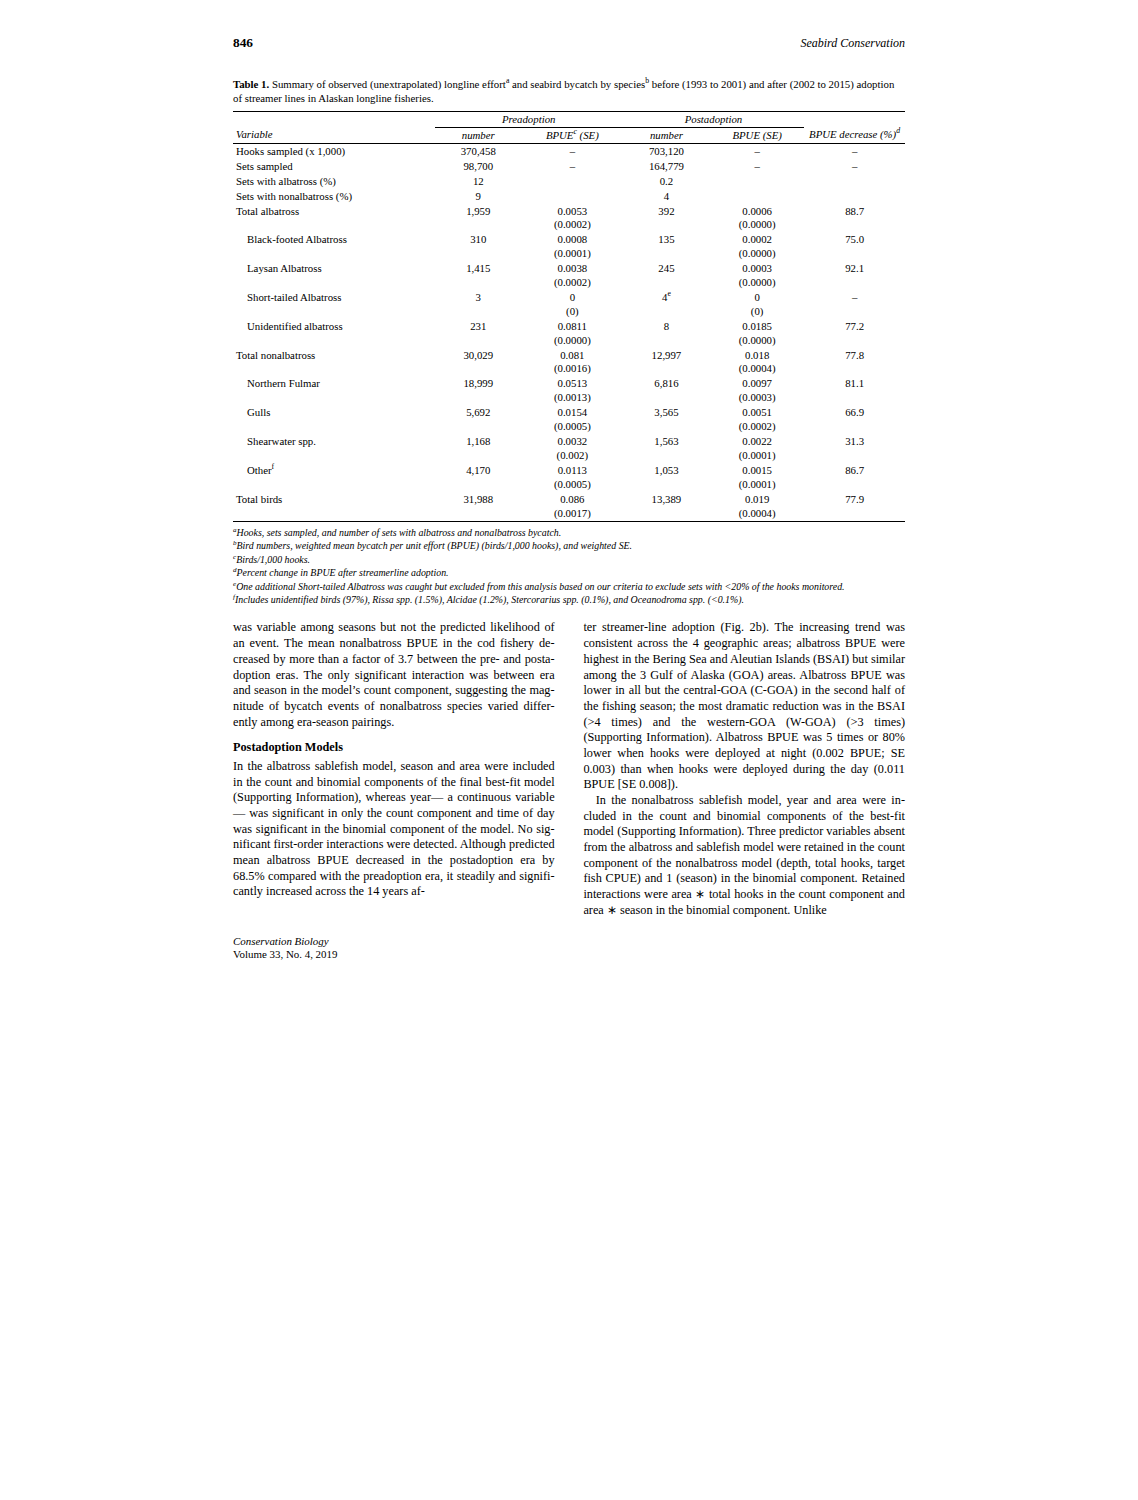846 Seabird Conservation
Table 1. Summary of observed (unextrapolated) longline efforta and seabird bycatch by speciesb before (1993 to 2001) and after (2002 to 2015) adoption of streamer lines in Alaskan longline fisheries.
| | Preadoption | Postadoption | |
| --- | --- | --- | --- |
| Variable | number | BPUE c (SE) | number | BPUE (SE) | BPUE decrease (%) d |
| Hooks sampled (x 1,000) | 370,458 | – | 703,120 | – | – |
| Sets sampled | 98,700 | – | 164,779 | – | – |
| Sets with albatross (%) | 12 | | 0.2 | | |
| Sets with nonalbatross (%) | 9 | | 4 | | |
| Total albatross | 1,959 | 0.0053 (0.0002) | 392 | 0.0006 (0.0000) | 88.7 |
| Black-footed Albatross | 310 | 0.0008 (0.0001) | 135 | 0.0002 (0.0000) | 75.0 |
| Laysan Albatross | 1,415 | 0.0038 (0.0002) | 245 | 0.0003 (0.0000) | 92.1 |
| Short-tailed Albatross | 3 | 0 (0) | 4 e | 0 (0) | – |
| Unidentified albatross | 231 | 0.0811 (0.0000) | 8 | 0.0185 (0.0000) | 77.2 |
| Total nonalbatross | 30,029 | 0.081 (0.0016) | 12,997 | 0.018 (0.0004) | 77.8 |
| Northern Fulmar | 18,999 | 0.0513 (0.0013) | 6,816 | 0.0097 (0.0003) | 81.1 |
| Gulls | 5,692 | 0.0154 (0.0005) | 3,565 | 0.0051 (0.0002) | 66.9 |
| Shearwater spp. | 1,168 | 0.0032 (0.002) | 1,563 | 0.0022 (0.0001) | 31.3 |
| Other f | 4,170 | 0.0113 (0.0005) | 1,053 | 0.0015 (0.0001) | 86.7 |
| Total birds | 31,988 | 0.086 (0.0017) | 13,389 | 0.019 (0.0004) | 77.9 |
aHooks, sets sampled, and number of sets with albatross and nonalbatross bycatch.
bBird numbers, weighted mean bycatch per unit effort (BPUE) (birds/1,000 hooks), and weighted SE.
cBirds/1,000 hooks.
dPercent change in BPUE after streamerline adoption.
eOne additional Short-tailed Albatross was caught but excluded from this analysis based on our criteria to exclude sets with <20% of the hooks monitored.
fIncludes unidentified birds (97%), Rissa spp. (1.5%), Alcidae (1.2%), Stercorarius spp. (0.1%), and Oceanodroma spp. (<0.1%).
was variable among seasons but not the predicted likelihood of an event. The mean nonalbatross BPUE in the cod fishery decreased by more than a factor of 3.7 between the pre- and postadoption eras. The only significant interaction was between era and season in the model’s count component, suggesting the magnitude of bycatch events of nonalbatross species varied differently among era-season pairings.
Postadoption Models
In the albatross sablefish model, season and area were included in the count and binomial components of the final best-fit model (Supporting Information), whereas year— a continuous variable— was significant in only the count component and time of day was significant in the binomial component of the model. No significant first-order interactions were detected. Although predicted mean albatross BPUE decreased in the postadoption era by 68.5% compared with the preadoption era, it steadily and significantly increased across the 14 years af-
ter streamer-line adoption (Fig. 2b). The increasing trend was consistent across the 4 geographic areas; albatross BPUE were highest in the Bering Sea and Aleutian Islands (BSAI) but similar among the 3 Gulf of Alaska (GOA) areas. Albatross BPUE was lower in all but the central-GOA (C-GOA) in the second half of the fishing season; the most dramatic reduction was in the BSAI (>4 times) and the western-GOA (W-GOA) (>3 times) (Supporting Information). Albatross BPUE was 5 times or 80% lower when hooks were deployed at night (0.002 BPUE; SE 0.003) than when hooks were deployed during the day (0.011 BPUE [SE 0.008]).
In the nonalbatross sablefish model, year and area were included in the count and binomial components of the best-fit model (Supporting Information). Three predictor variables absent from the albatross and sablefish model were retained in the count component of the nonalbatross model (depth, total hooks, target fish CPUE) and 1 (season) in the binomial component. Retained interactions were area ∗ total hooks in the count component and area ∗ season in the binomial component. Unlike
Conservation Biology
Volume 33, No. 4, 2019